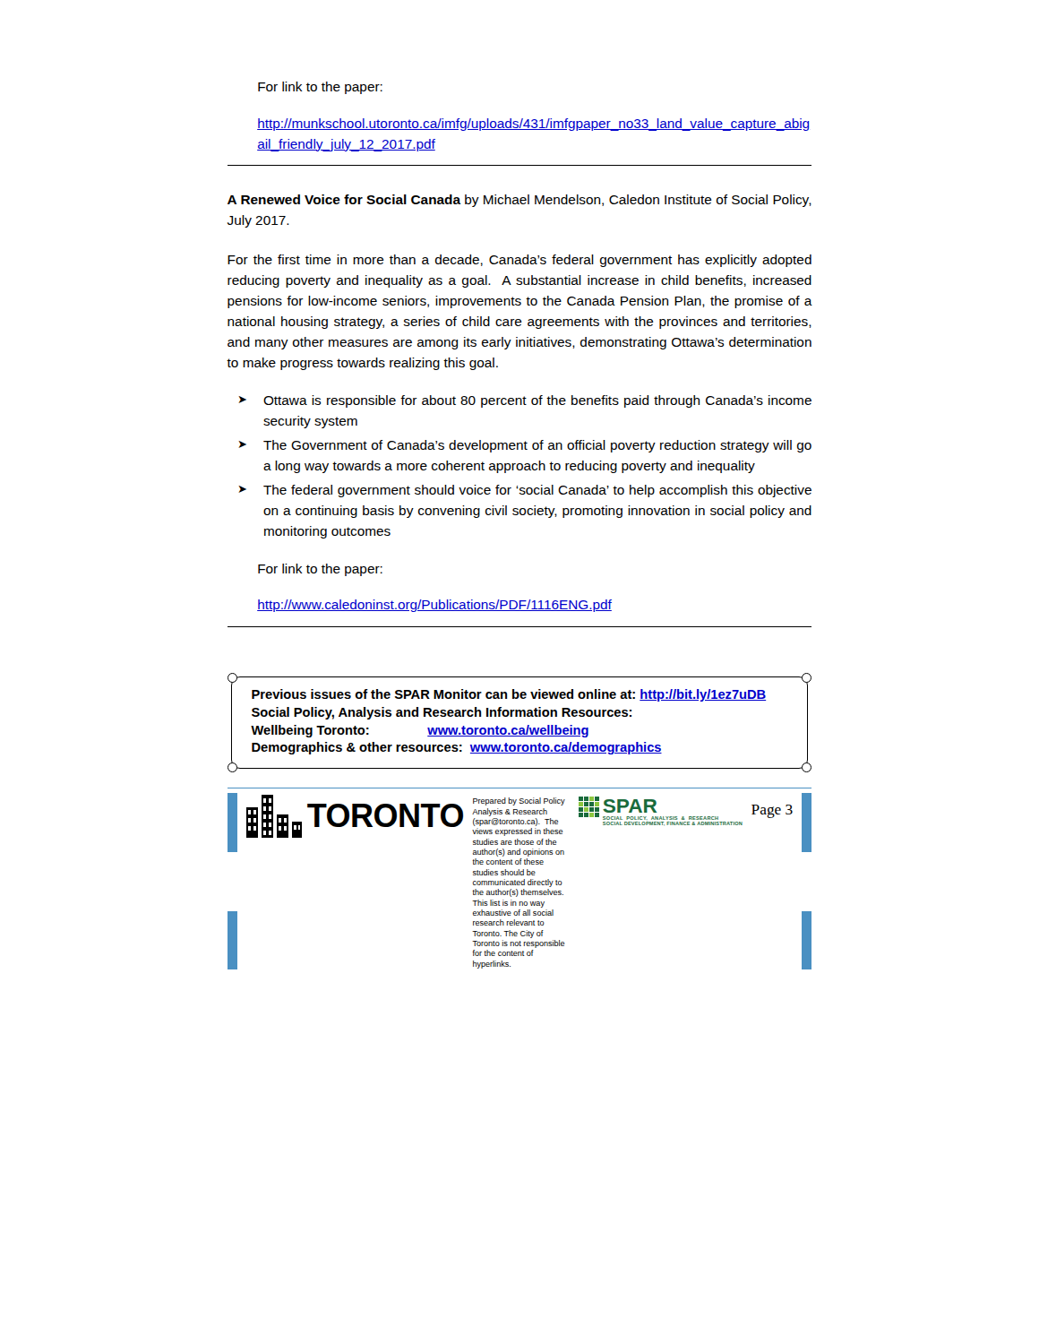For link to the paper:
http://munkschool.utoronto.ca/imfg/uploads/431/imfgpaper_no33_land_value_capture_abigail_friendly_july_12_2017.pdf
A Renewed Voice for Social Canada by Michael Mendelson, Caledon Institute of Social Policy, July 2017.
For the first time in more than a decade, Canada’s federal government has explicitly adopted reducing poverty and inequality as a goal. A substantial increase in child benefits, increased pensions for low-income seniors, improvements to the Canada Pension Plan, the promise of a national housing strategy, a series of child care agreements with the provinces and territories, and many other measures are among its early initiatives, demonstrating Ottawa’s determination to make progress towards realizing this goal.
Ottawa is responsible for about 80 percent of the benefits paid through Canada’s income security system
The Government of Canada’s development of an official poverty reduction strategy will go a long way towards a more coherent approach to reducing poverty and inequality
The federal government should voice for ‘social Canada’ to help accomplish this objective on a continuing basis by convening civil society, promoting innovation in social policy and monitoring outcomes
For link to the paper:
http://www.caledoninst.org/Publications/PDF/1116ENG.pdf
Previous issues of the SPAR Monitor can be viewed online at: http://bit.ly/1ez7uDB
Social Policy, Analysis and Research Information Resources:
Wellbeing Toronto: www.toronto.ca/wellbeing
Demographics & other resources: www.toronto.ca/demographics
TORONTO
Prepared by Social Policy Analysis & Research (spar@toronto.ca). The views expressed in these studies are those of the author(s) and opinions on the content of these studies should be communicated directly to the author(s) themselves. This list is in no way exhaustive of all social research relevant to Toronto. The City of Toronto is not responsible for the content of hyperlinks.
SPAR
SOCIAL POLICY, ANALYSIS & RESEARCH
SOCIAL DEVELOPMENT, FINANCE & ADMINISTRATION
Page 3